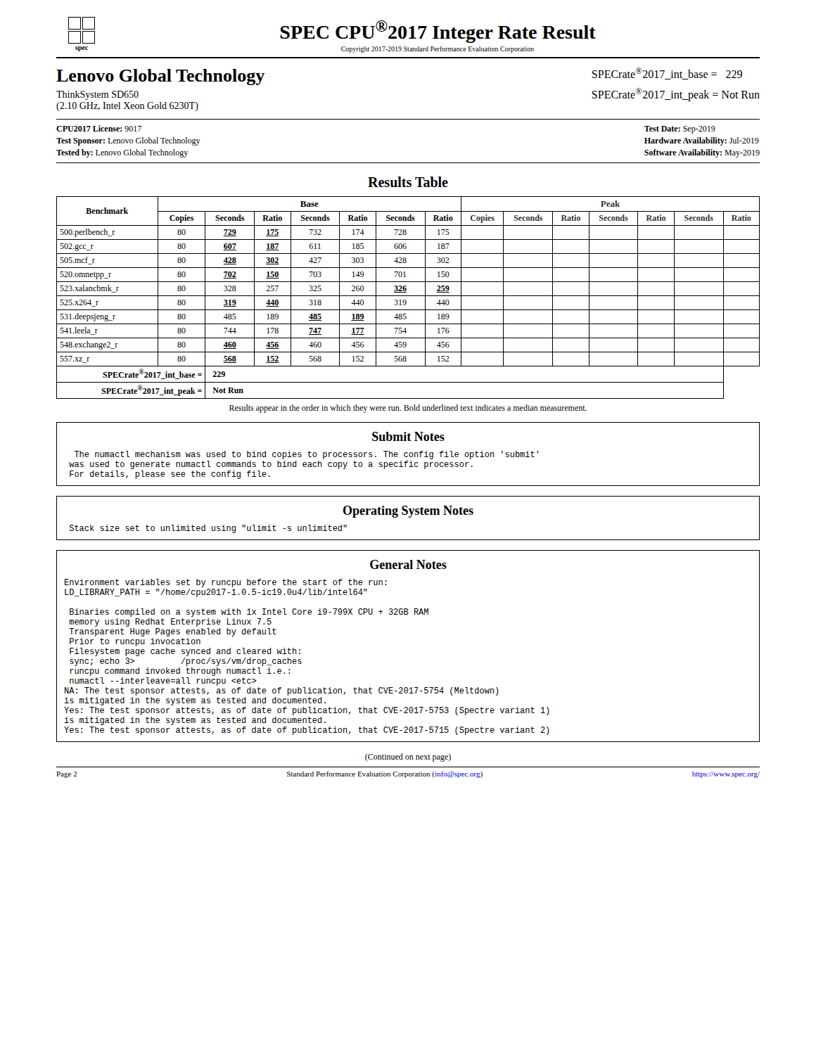spec
SPEC CPU®2017 Integer Rate Result
Copyright 2017-2019 Standard Performance Evaluation Corporation
Lenovo Global Technology
ThinkSystem SD650
(2.10 GHz, Intel Xeon Gold 6230T)
SPECrate®2017_int_base = 229
SPECrate®2017_int_peak = Not Run
CPU2017 License: 9017
Test Sponsor: Lenovo Global Technology
Tested by: Lenovo Global Technology
Test Date: Sep-2019
Hardware Availability: Jul-2019
Software Availability: May-2019
Results Table
| Benchmark | Base | Peak |
| --- | --- | --- |
| Copies | Seconds | Ratio | Seconds | Ratio | Seconds | Ratio | Copies | Seconds | Ratio | Seconds | Ratio | Seconds | Ratio |
| 500.perlbench_r | 80 | 729 | 175 | 732 | 174 | 728 | 175 | | | | | | | |
| 502.gcc_r | 80 | 607 | 187 | 611 | 185 | 606 | 187 | | | | | | | |
| 505.mcf_r | 80 | 428 | 302 | 427 | 303 | 428 | 302 | | | | | | | |
| 520.omnetpp_r | 80 | 702 | 150 | 703 | 149 | 701 | 150 | | | | | | | |
| 523.xalancbmk_r | 80 | 328 | 257 | 325 | 260 | 326 | 259 | | | | | | | |
| 525.x264_r | 80 | 319 | 440 | 318 | 440 | 319 | 440 | | | | | | | |
| 531.deepsjeng_r | 80 | 485 | 189 | 485 | 189 | 485 | 189 | | | | | | | |
| 541.leela_r | 80 | 744 | 178 | 747 | 177 | 754 | 176 | | | | | | | |
| 548.exchange2_r | 80 | 460 | 456 | 460 | 456 | 459 | 456 | | | | | | | |
| 557.xz_r | 80 | 568 | 152 | 568 | 152 | 568 | 152 | | | | | | | |
| SPECrate ® 2017_int_base = | 229 |
| SPECrate ® 2017_int_peak = | Not Run |
Results appear in the order in which they were run. Bold underlined text indicates a median measurement.
Submit Notes
  The numactl mechanism was used to bind copies to processors. The config file option 'submit'
 was used to generate numactl commands to bind each copy to a specific processor.
 For details, please see the config file.
Operating System Notes
 Stack size set to unlimited using "ulimit -s unlimited"
General Notes
Environment variables set by runcpu before the start of the run:
LD_LIBRARY_PATH = "/home/cpu2017-1.0.5-ic19.0u4/lib/intel64"

 Binaries compiled on a system with 1x Intel Core i9-799X CPU + 32GB RAM
 memory using Redhat Enterprise Linux 7.5
 Transparent Huge Pages enabled by default
 Prior to runcpu invocation
 Filesystem page cache synced and cleared with:
 sync; echo 3>         /proc/sys/vm/drop_caches
 runcpu command invoked through numactl i.e.:
 numactl --interleave=all runcpu <etc>
NA: The test sponsor attests, as of date of publication, that CVE-2017-5754 (Meltdown)
is mitigated in the system as tested and documented.
Yes: The test sponsor attests, as of date of publication, that CVE-2017-5753 (Spectre variant 1)
is mitigated in the system as tested and documented.
Yes: The test sponsor attests, as of date of publication, that CVE-2017-5715 (Spectre variant 2)
(Continued on next page)
Page 2
Standard Performance Evaluation Corporation (info@spec.org)
https://www.spec.org/